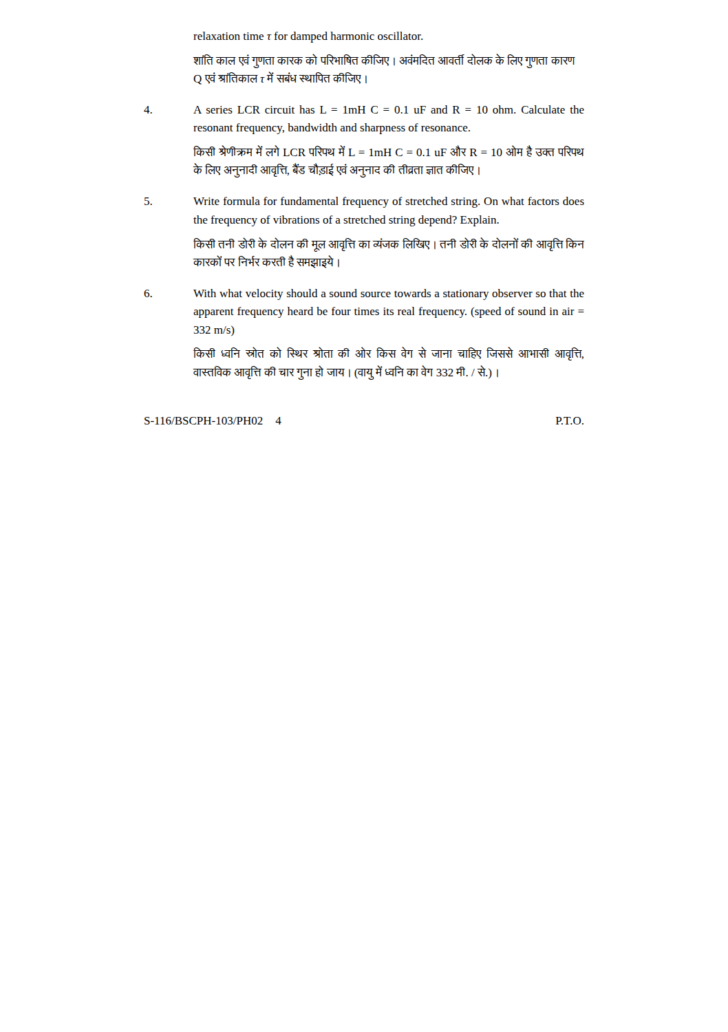relaxation time τ for damped harmonic oscillator.
शांति काल एवं गुणता कारक को परिभाषित कीजिए। अवंमदित आवर्ती दोलक के लिए गुणता कारण Q एवं श्रांतिकाल τ में सबंध स्थापित कीजिए।
4.
A series LCR circuit has L = 1mH C = 0.1 uF and R = 10 ohm. Calculate the resonant frequency, bandwidth and sharpness of resonance.
किसी श्रेणीक्रम में लगे LCR परिपथ में L = 1mH C = 0.1 uF और R = 10 ओम है उक्त परिपथ के लिए अनुनादी आवृत्ति, बैंड चौड़ाई एवं अनुनाद की तीव्रता ज्ञात कीजिए।
5.
Write formula for fundamental frequency of stretched string. On what factors does the frequency of vibrations of a stretched string depend? Explain.
किसी तनी डोरी के दोलन की मूल आवृत्ति का व्यंजक लिखिए। तनी डोरी के दोलनों की आवृत्ति किन कारकों पर निर्भर करती है समझाइये।
6.
With what velocity should a sound source towards a stationary observer so that the apparent frequency heard be four times its real frequency. (speed of sound in air = 332 m/s)
किसी ध्वनि स्रोत को स्थिर श्रोता की ओर किस वेग से जाना चाहिए जिससे आभासी आवृत्ति, वास्तविक आवृत्ति की चार गुना हो जाय। (वायु में ध्वनि का वेग 332 मी. / से.)।
S-116/BSCPH-103/PH02 4 P.T.O.